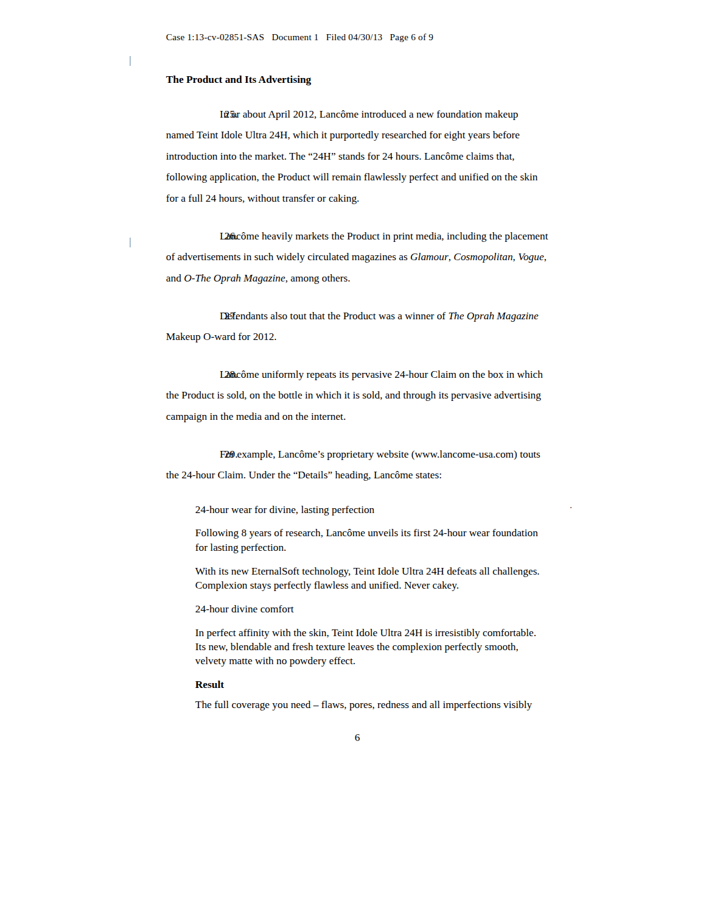|
|
.
Case 1:13-cv-02851-SAS Document 1 Filed 04/30/13 Page 6 of 9
The Product and Its Advertising
25. In or about April 2012, Lancôme introduced a new foundation makeup named Teint Idole Ultra 24H, which it purportedly researched for eight years before introduction into the market. The “24H” stands for 24 hours. Lancôme claims that, following application, the Product will remain flawlessly perfect and unified on the skin for a full 24 hours, without transfer or caking.
26. Lancôme heavily markets the Product in print media, including the placement of advertisements in such widely circulated magazines as Glamour, Cosmopolitan, Vogue, and O-The Oprah Magazine, among others.
27. Defendants also tout that the Product was a winner of The Oprah Magazine Makeup O-ward for 2012.
28. Lancôme uniformly repeats its pervasive 24-hour Claim on the box in which the Product is sold, on the bottle in which it is sold, and through its pervasive advertising campaign in the media and on the internet.
29. For example, Lancôme’s proprietary website (www.lancome-usa.com) touts the 24-hour Claim. Under the “Details” heading, Lancôme states:
24-hour wear for divine, lasting perfection
Following 8 years of research, Lancôme unveils its first 24-hour wear foundation for lasting perfection.
With its new EternalSoft technology, Teint Idole Ultra 24H defeats all challenges. Complexion stays perfectly flawless and unified. Never cakey.
24-hour divine comfort
In perfect affinity with the skin, Teint Idole Ultra 24H is irresistibly comfortable. Its new, blendable and fresh texture leaves the complexion perfectly smooth, velvety matte with no powdery effect.
Result
The full coverage you need – flaws, pores, redness and all imperfections visibly
6